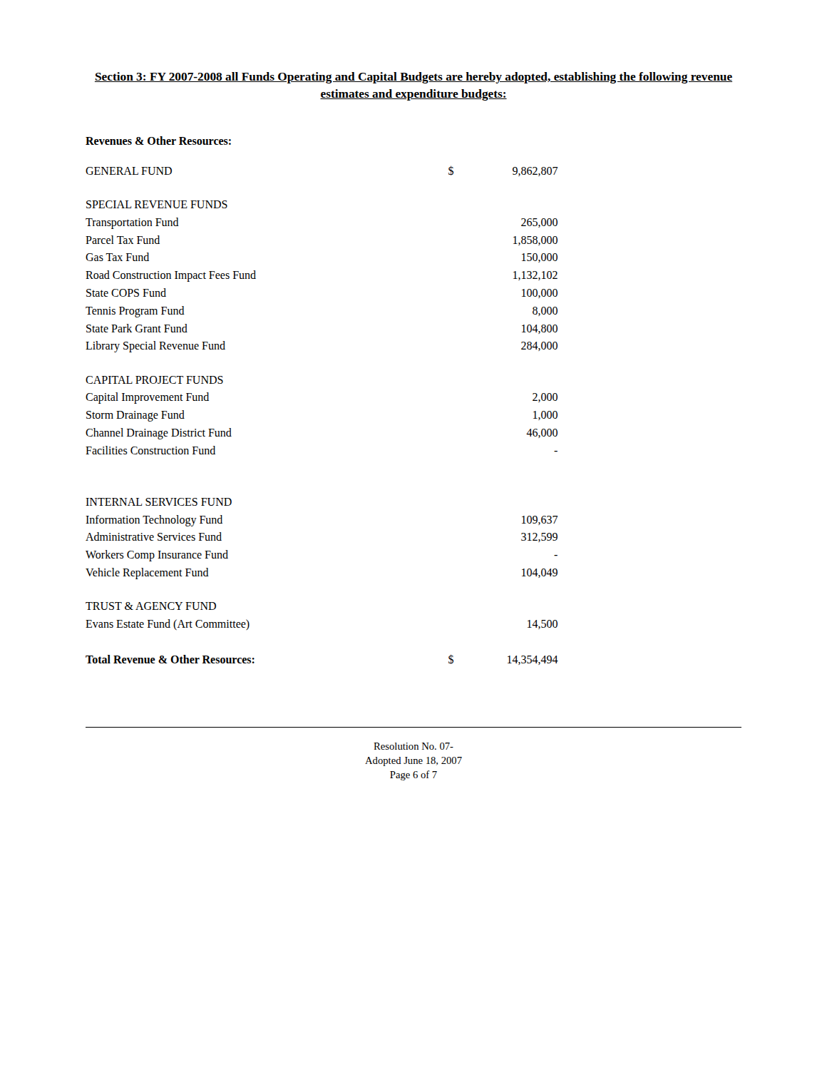Section 3: FY 2007-2008 all Funds Operating and Capital Budgets are hereby adopted, establishing the following revenue estimates and expenditure budgets:
Revenues & Other Resources:
| GENERAL FUND | $ | 9,862,807 |
| SPECIAL REVENUE FUNDS | | |
| Transportation Fund | | 265,000 |
| Parcel Tax Fund | | 1,858,000 |
| Gas Tax Fund | | 150,000 |
| Road Construction Impact Fees Fund | | 1,132,102 |
| State COPS Fund | | 100,000 |
| Tennis Program Fund | | 8,000 |
| State Park Grant Fund | | 104,800 |
| Library Special Revenue Fund | | 284,000 |
| CAPITAL PROJECT FUNDS | | |
| Capital Improvement Fund | | 2,000 |
| Storm Drainage Fund | | 1,000 |
| Channel Drainage District Fund | | 46,000 |
| Facilities Construction Fund | | - |
| INTERNAL SERVICES FUND | | |
| Information Technology Fund | | 109,637 |
| Administrative Services Fund | | 312,599 |
| Workers Comp Insurance Fund | | - |
| Vehicle Replacement Fund | | 104,049 |
| TRUST & AGENCY FUND | | |
| Evans Estate Fund (Art Committee) | | 14,500 |
| Total Revenue & Other Resources: | $ | 14,354,494 |
Resolution No. 07-
Adopted June 18, 2007
Page 6 of 7